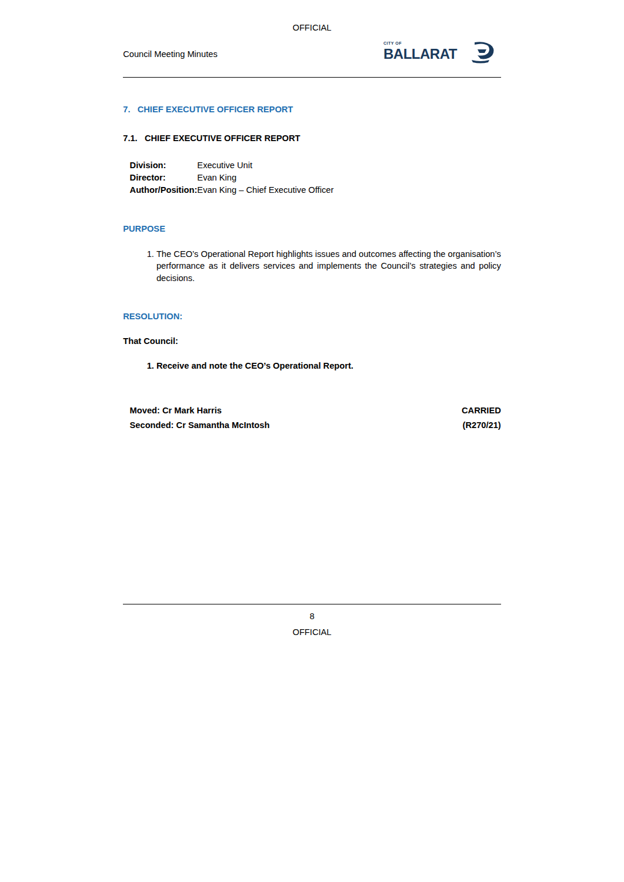OFFICIAL
Council Meeting Minutes
CITY OF BALLARAT
7. CHIEF EXECUTIVE OFFICER REPORT
7.1. CHIEF EXECUTIVE OFFICER REPORT
| Division: | Executive Unit |
| Director: | Evan King |
| Author/Position: | Evan King – Chief Executive Officer |
PURPOSE
The CEO’s Operational Report highlights issues and outcomes affecting the organisation’s performance as it delivers services and implements the Council’s strategies and policy decisions.
RESOLUTION:
That Council:
Receive and note the CEO’s Operational Report.
Moved: Cr Mark Harris CARRIED
Seconded: Cr Samantha McIntosh (R270/21)
8
OFFICIAL